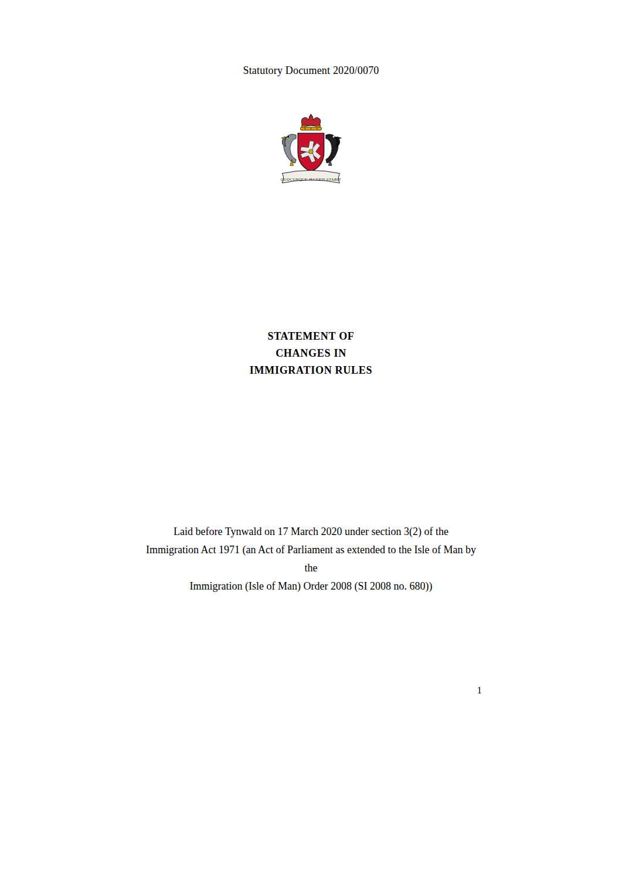Statutory Document 2020/0070
QUOCUNQUE JECERIS STABIT
STATEMENT OF
CHANGES IN
IMMIGRATION RULES
Laid before Tynwald on 17 March 2020 under section 3(2) of the
Immigration Act 1971 (an Act of Parliament as extended to the Isle of Man by the
Immigration (Isle of Man) Order 2008 (SI 2008 no. 680))
1